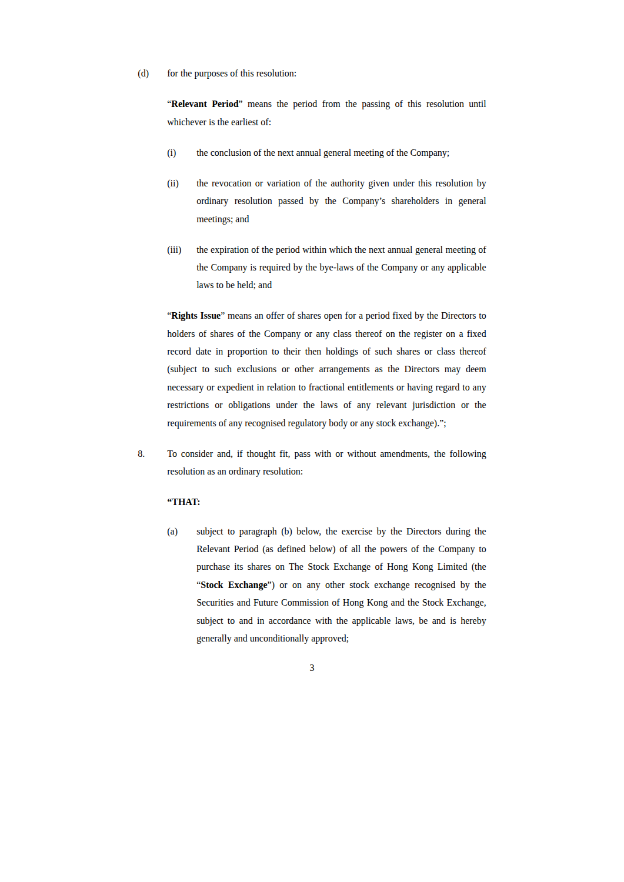(d)
for the purposes of this resolution:
“Relevant Period” means the period from the passing of this resolution until whichever is the earliest of:
(i)
the conclusion of the next annual general meeting of the Company;
(ii)
the revocation or variation of the authority given under this resolution by ordinary resolution passed by the Company’s shareholders in general meetings; and
(iii)
the expiration of the period within which the next annual general meeting of the Company is required by the bye-laws of the Company or any applicable laws to be held; and
“Rights Issue” means an offer of shares open for a period fixed by the Directors to holders of shares of the Company or any class thereof on the register on a fixed record date in proportion to their then holdings of such shares or class thereof (subject to such exclusions or other arrangements as the Directors may deem necessary or expedient in relation to fractional entitlements or having regard to any restrictions or obligations under the laws of any relevant jurisdiction or the requirements of any recognised regulatory body or any stock exchange).”;
8.
To consider and, if thought fit, pass with or without amendments, the following resolution as an ordinary resolution:
“THAT:
(a)
subject to paragraph (b) below, the exercise by the Directors during the Relevant Period (as defined below) of all the powers of the Company to purchase its shares on The Stock Exchange of Hong Kong Limited (the “Stock Exchange”) or on any other stock exchange recognised by the Securities and Future Commission of Hong Kong and the Stock Exchange, subject to and in accordance with the applicable laws, be and is hereby generally and unconditionally approved;
3